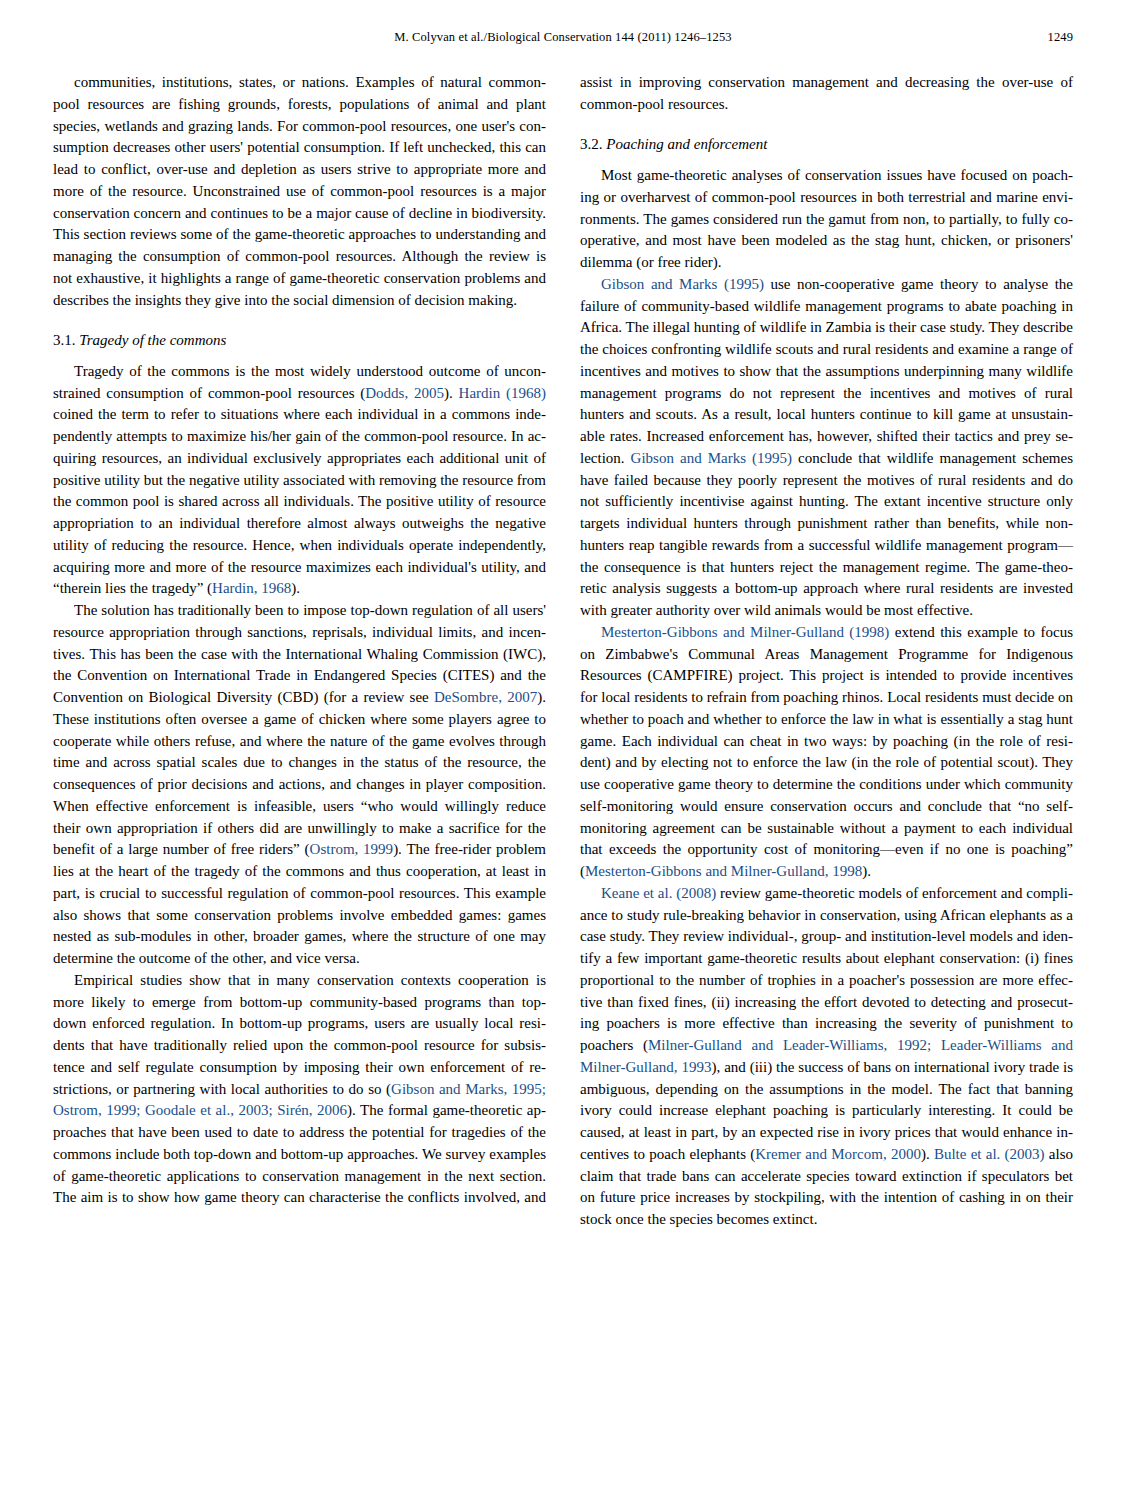M. Colyvan et al./Biological Conservation 144 (2011) 1246–1253 1249
communities, institutions, states, or nations. Examples of natural common-pool resources are fishing grounds, forests, populations of animal and plant species, wetlands and grazing lands. For common-pool resources, one user's consumption decreases other users' potential consumption. If left unchecked, this can lead to conflict, over-use and depletion as users strive to appropriate more and more of the resource. Unconstrained use of common-pool resources is a major conservation concern and continues to be a major cause of decline in biodiversity. This section reviews some of the game-theoretic approaches to understanding and managing the consumption of common-pool resources. Although the review is not exhaustive, it highlights a range of game-theoretic conservation problems and describes the insights they give into the social dimension of decision making.
3.1. Tragedy of the commons
Tragedy of the commons is the most widely understood outcome of unconstrained consumption of common-pool resources (Dodds, 2005). Hardin (1968) coined the term to refer to situations where each individual in a commons independently attempts to maximize his/her gain of the common-pool resource. In acquiring resources, an individual exclusively appropriates each additional unit of positive utility but the negative utility associated with removing the resource from the common pool is shared across all individuals. The positive utility of resource appropriation to an individual therefore almost always outweighs the negative utility of reducing the resource. Hence, when individuals operate independently, acquiring more and more of the resource maximizes each individual's utility, and “therein lies the tragedy” (Hardin, 1968).
The solution has traditionally been to impose top-down regulation of all users' resource appropriation through sanctions, reprisals, individual limits, and incentives. This has been the case with the International Whaling Commission (IWC), the Convention on International Trade in Endangered Species (CITES) and the Convention on Biological Diversity (CBD) (for a review see DeSombre, 2007). These institutions often oversee a game of chicken where some players agree to cooperate while others refuse, and where the nature of the game evolves through time and across spatial scales due to changes in the status of the resource, the consequences of prior decisions and actions, and changes in player composition. When effective enforcement is infeasible, users “who would willingly reduce their own appropriation if others did are unwillingly to make a sacrifice for the benefit of a large number of free riders” (Ostrom, 1999). The free-rider problem lies at the heart of the tragedy of the commons and thus cooperation, at least in part, is crucial to successful regulation of common-pool resources. This example also shows that some conservation problems involve embedded games: games nested as sub-modules in other, broader games, where the structure of one may determine the outcome of the other, and vice versa.
Empirical studies show that in many conservation contexts cooperation is more likely to emerge from bottom-up community-based programs than top-down enforced regulation. In bottom-up programs, users are usually local residents that have traditionally relied upon the common-pool resource for subsistence and self regulate consumption by imposing their own enforcement of restrictions, or partnering with local authorities to do so (Gibson and Marks, 1995; Ostrom, 1999; Goodale et al., 2003; Sirén, 2006). The formal game-theoretic approaches that have been used to date to address the potential for tragedies of the commons include both top-down and bottom-up approaches. We survey examples of game-theoretic applications to conservation management in the next section. The aim is to show how game theory can characterise the conflicts involved, and assist in improving conservation management and decreasing the over-use of common-pool resources.
3.2. Poaching and enforcement
Most game-theoretic analyses of conservation issues have focused on poaching or overharvest of common-pool resources in both terrestrial and marine environments. The games considered run the gamut from non, to partially, to fully cooperative, and most have been modeled as the stag hunt, chicken, or prisoners' dilemma (or free rider).
Gibson and Marks (1995) use non-cooperative game theory to analyse the failure of community-based wildlife management programs to abate poaching in Africa. The illegal hunting of wildlife in Zambia is their case study. They describe the choices confronting wildlife scouts and rural residents and examine a range of incentives and motives to show that the assumptions underpinning many wildlife management programs do not represent the incentives and motives of rural hunters and scouts. As a result, local hunters continue to kill game at unsustainable rates. Increased enforcement has, however, shifted their tactics and prey selection. Gibson and Marks (1995) conclude that wildlife management schemes have failed because they poorly represent the motives of rural residents and do not sufficiently incentivise against hunting. The extant incentive structure only targets individual hunters through punishment rather than benefits, while non-hunters reap tangible rewards from a successful wildlife management program—the consequence is that hunters reject the management regime. The game-theoretic analysis suggests a bottom-up approach where rural residents are invested with greater authority over wild animals would be most effective.
Mesterton-Gibbons and Milner-Gulland (1998) extend this example to focus on Zimbabwe's Communal Areas Management Programme for Indigenous Resources (CAMPFIRE) project. This project is intended to provide incentives for local residents to refrain from poaching rhinos. Local residents must decide on whether to poach and whether to enforce the law in what is essentially a stag hunt game. Each individual can cheat in two ways: by poaching (in the role of resident) and by electing not to enforce the law (in the role of potential scout). They use cooperative game theory to determine the conditions under which community self-monitoring would ensure conservation occurs and conclude that “no self-monitoring agreement can be sustainable without a payment to each individual that exceeds the opportunity cost of monitoring—even if no one is poaching” (Mesterton-Gibbons and Milner-Gulland, 1998).
Keane et al. (2008) review game-theoretic models of enforcement and compliance to study rule-breaking behavior in conservation, using African elephants as a case study. They review individual-, group- and institution-level models and identify a few important game-theoretic results about elephant conservation: (i) fines proportional to the number of trophies in a poacher's possession are more effective than fixed fines, (ii) increasing the effort devoted to detecting and prosecuting poachers is more effective than increasing the severity of punishment to poachers (Milner-Gulland and Leader-Williams, 1992; Leader-Williams and Milner-Gulland, 1993), and (iii) the success of bans on international ivory trade is ambiguous, depending on the assumptions in the model. The fact that banning ivory could increase elephant poaching is particularly interesting. It could be caused, at least in part, by an expected rise in ivory prices that would enhance incentives to poach elephants (Kremer and Morcom, 2000). Bulte et al. (2003) also claim that trade bans can accelerate species toward extinction if speculators bet on future price increases by stockpiling, with the intention of cashing in on their stock once the species becomes extinct.